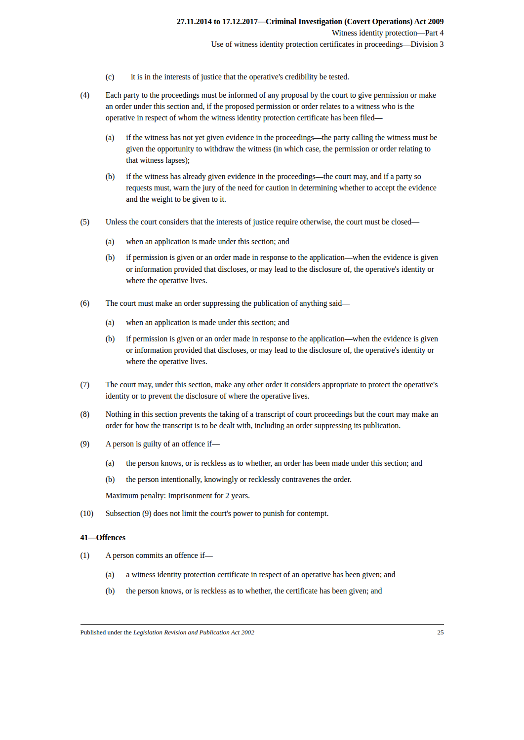27.11.2014 to 17.12.2017—Criminal Investigation (Covert Operations) Act 2009
Witness identity protection—Part 4 Use of witness identity protection certificates in proceedings—Division 3
(c) it is in the interests of justice that the operative's credibility be tested.
(4)
Each party to the proceedings must be informed of any proposal by the court to give permission or make an order under this section and, if the proposed permission or order relates to a witness who is the operative in respect of whom the witness identity protection certificate has been filed—
(a) if the witness has not yet given evidence in the proceedings—the party calling the witness must be given the opportunity to withdraw the witness (in which case, the permission or order relating to that witness lapses);
(b) if the witness has already given evidence in the proceedings—the court may, and if a party so requests must, warn the jury of the need for caution in determining whether to accept the evidence and the weight to be given to it.
(5)
Unless the court considers that the interests of justice require otherwise, the court must be closed—
(a) when an application is made under this section; and
(b) if permission is given or an order made in response to the application—when the evidence is given or information provided that discloses, or may lead to the disclosure of, the operative's identity or where the operative lives.
(6)
The court must make an order suppressing the publication of anything said—
(a) when an application is made under this section; and
(b) if permission is given or an order made in response to the application—when the evidence is given or information provided that discloses, or may lead to the disclosure of, the operative's identity or where the operative lives.
(7)
The court may, under this section, make any other order it considers appropriate to protect the operative's identity or to prevent the disclosure of where the operative lives.
(8)
Nothing in this section prevents the taking of a transcript of court proceedings but the court may make an order for how the transcript is to be dealt with, including an order suppressing its publication.
(9)
A person is guilty of an offence if—
(a) the person knows, or is reckless as to whether, an order has been made under this section; and
(b) the person intentionally, knowingly or recklessly contravenes the order.
Maximum penalty: Imprisonment for 2 years.
(10)
Subsection (9) does not limit the court's power to punish for contempt.
41—Offences
(1)
A person commits an offence if—
(a) a witness identity protection certificate in respect of an operative has been given; and
(b) the person knows, or is reckless as to whether, the certificate has been given; and
Published under the Legislation Revision and Publication Act 2002 25